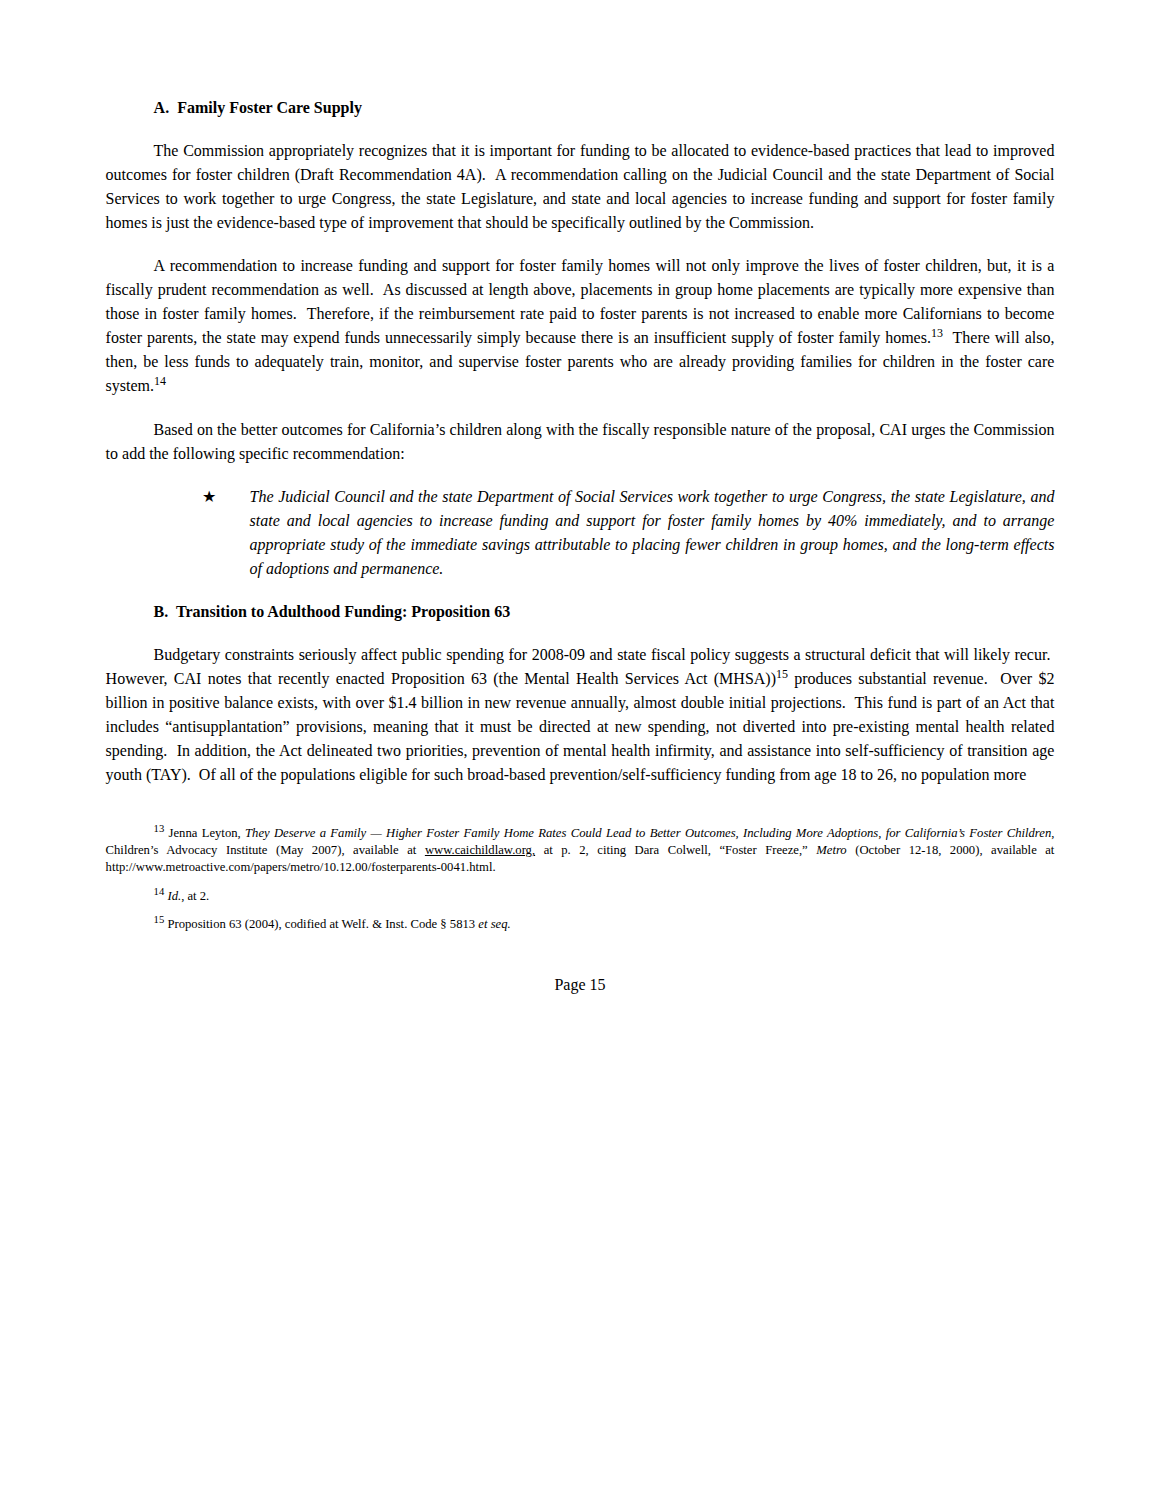A. Family Foster Care Supply
The Commission appropriately recognizes that it is important for funding to be allocated to evidence-based practices that lead to improved outcomes for foster children (Draft Recommendation 4A). A recommendation calling on the Judicial Council and the state Department of Social Services to work together to urge Congress, the state Legislature, and state and local agencies to increase funding and support for foster family homes is just the evidence-based type of improvement that should be specifically outlined by the Commission.
A recommendation to increase funding and support for foster family homes will not only improve the lives of foster children, but, it is a fiscally prudent recommendation as well. As discussed at length above, placements in group home placements are typically more expensive than those in foster family homes. Therefore, if the reimbursement rate paid to foster parents is not increased to enable more Californians to become foster parents, the state may expend funds unnecessarily simply because there is an insufficient supply of foster family homes.13 There will also, then, be less funds to adequately train, monitor, and supervise foster parents who are already providing families for children in the foster care system.14
Based on the better outcomes for California’s children along with the fiscally responsible nature of the proposal, CAI urges the Commission to add the following specific recommendation:
★ The Judicial Council and the state Department of Social Services work together to urge Congress, the state Legislature, and state and local agencies to increase funding and support for foster family homes by 40% immediately, and to arrange appropriate study of the immediate savings attributable to placing fewer children in group homes, and the long-term effects of adoptions and permanence.
B. Transition to Adulthood Funding: Proposition 63
Budgetary constraints seriously affect public spending for 2008-09 and state fiscal policy suggests a structural deficit that will likely recur. However, CAI notes that recently enacted Proposition 63 (the Mental Health Services Act (MHSA))15 produces substantial revenue. Over $2 billion in positive balance exists, with over $1.4 billion in new revenue annually, almost double initial projections. This fund is part of an Act that includes “antisupplantation” provisions, meaning that it must be directed at new spending, not diverted into pre-existing mental health related spending. In addition, the Act delineated two priorities, prevention of mental health infirmity, and assistance into self-sufficiency of transition age youth (TAY). Of all of the populations eligible for such broad-based prevention/self-sufficiency funding from age 18 to 26, no population more
13 Jenna Leyton, They Deserve a Family — Higher Foster Family Home Rates Could Lead to Better Outcomes, Including More Adoptions, for California’s Foster Children, Children’s Advocacy Institute (May 2007), available at www.caichildlaw.org, at p. 2, citing Dara Colwell, “Foster Freeze,” Metro (October 12-18, 2000), available at http://www.metroactive.com/papers/metro/10.12.00/fosterparents-0041.html.
14 Id., at 2.
15 Proposition 63 (2004), codified at Welf. & Inst. Code § 5813 et seq.
Page 15